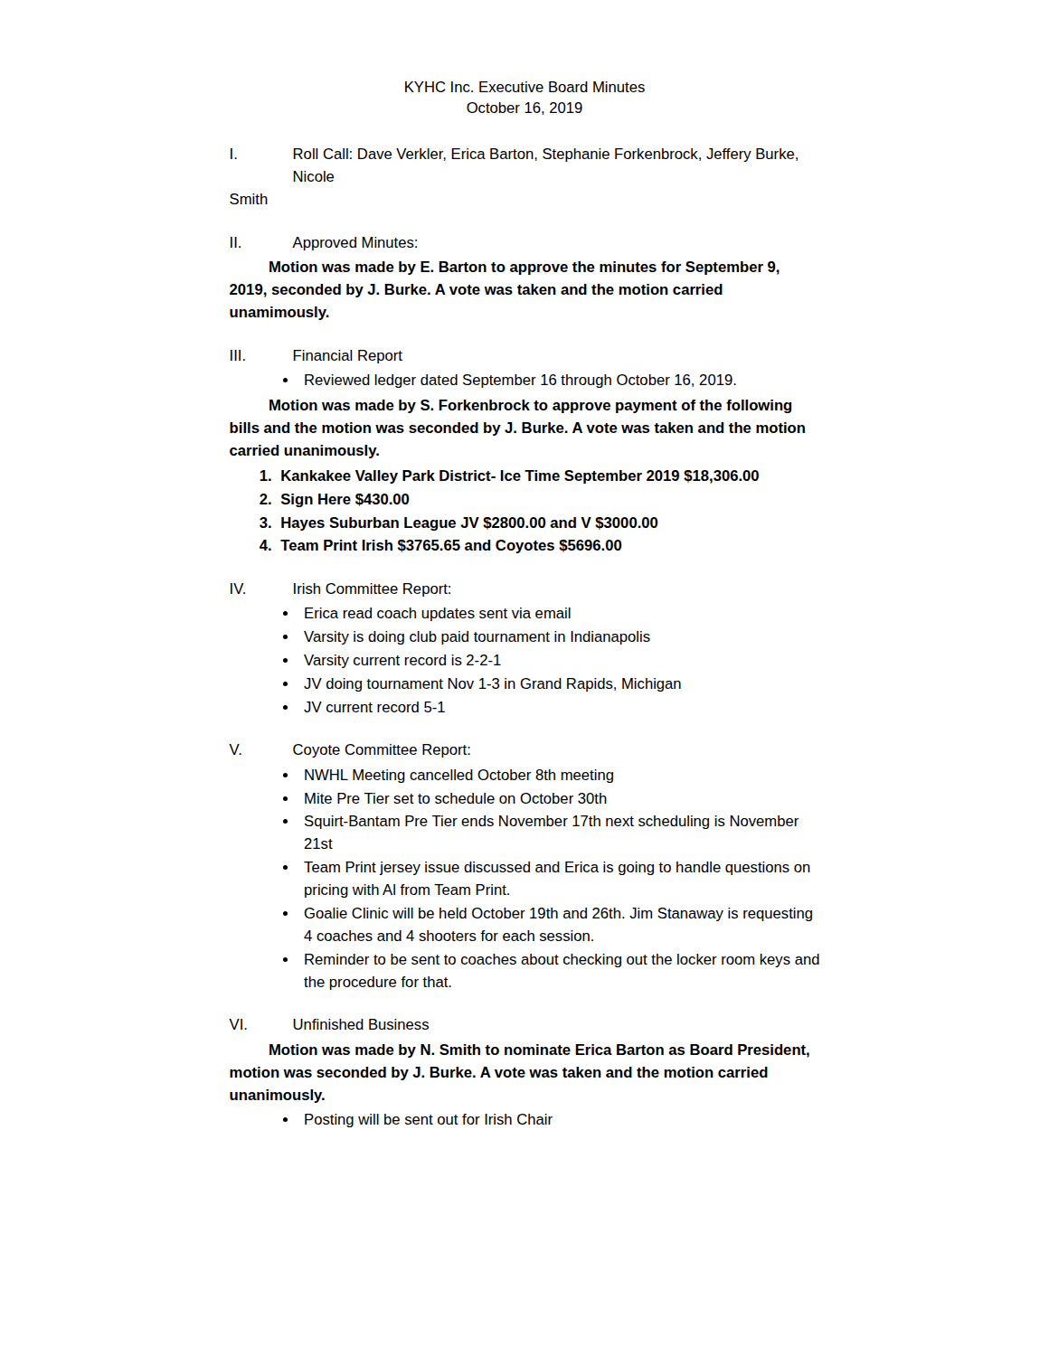KYHC Inc. Executive Board Minutes
October 16, 2019
I.
Roll Call: Dave Verkler, Erica Barton, Stephanie Forkenbrock, Jeffery Burke, Nicole
Smith
II.
Approved Minutes:
Motion was made by E. Barton to approve the minutes for September 9, 2019, seconded by J. Burke. A vote was taken and the motion carried unamimously.
III.
Financial Report
Reviewed ledger dated September 16 through October 16, 2019.
Motion was made by S. Forkenbrock to approve payment of the following bills and the motion was seconded by J. Burke. A vote was taken and the motion carried unanimously.
Kankakee Valley Park District- Ice Time September 2019 $18,306.00
Sign Here $430.00
Hayes Suburban League JV $2800.00 and V $3000.00
Team Print Irish $3765.65 and Coyotes $5696.00
IV.
Irish Committee Report:
Erica read coach updates sent via email
Varsity is doing club paid tournament in Indianapolis
Varsity current record is 2-2-1
JV doing tournament Nov 1-3 in Grand Rapids, Michigan
JV current record 5-1
V.
Coyote Committee Report:
NWHL Meeting cancelled October 8th meeting
Mite Pre Tier set to schedule on October 30th
Squirt-Bantam Pre Tier ends November 17th next scheduling is November 21st
Team Print jersey issue discussed and Erica is going to handle questions on pricing with Al from Team Print.
Goalie Clinic will be held October 19th and 26th. Jim Stanaway is requesting 4 coaches and 4 shooters for each session.
Reminder to be sent to coaches about checking out the locker room keys and the procedure for that.
VI.
Unfinished Business
Motion was made by N. Smith to nominate Erica Barton as Board President, motion was seconded by J. Burke. A vote was taken and the motion carried unanimously.
Posting will be sent out for Irish Chair